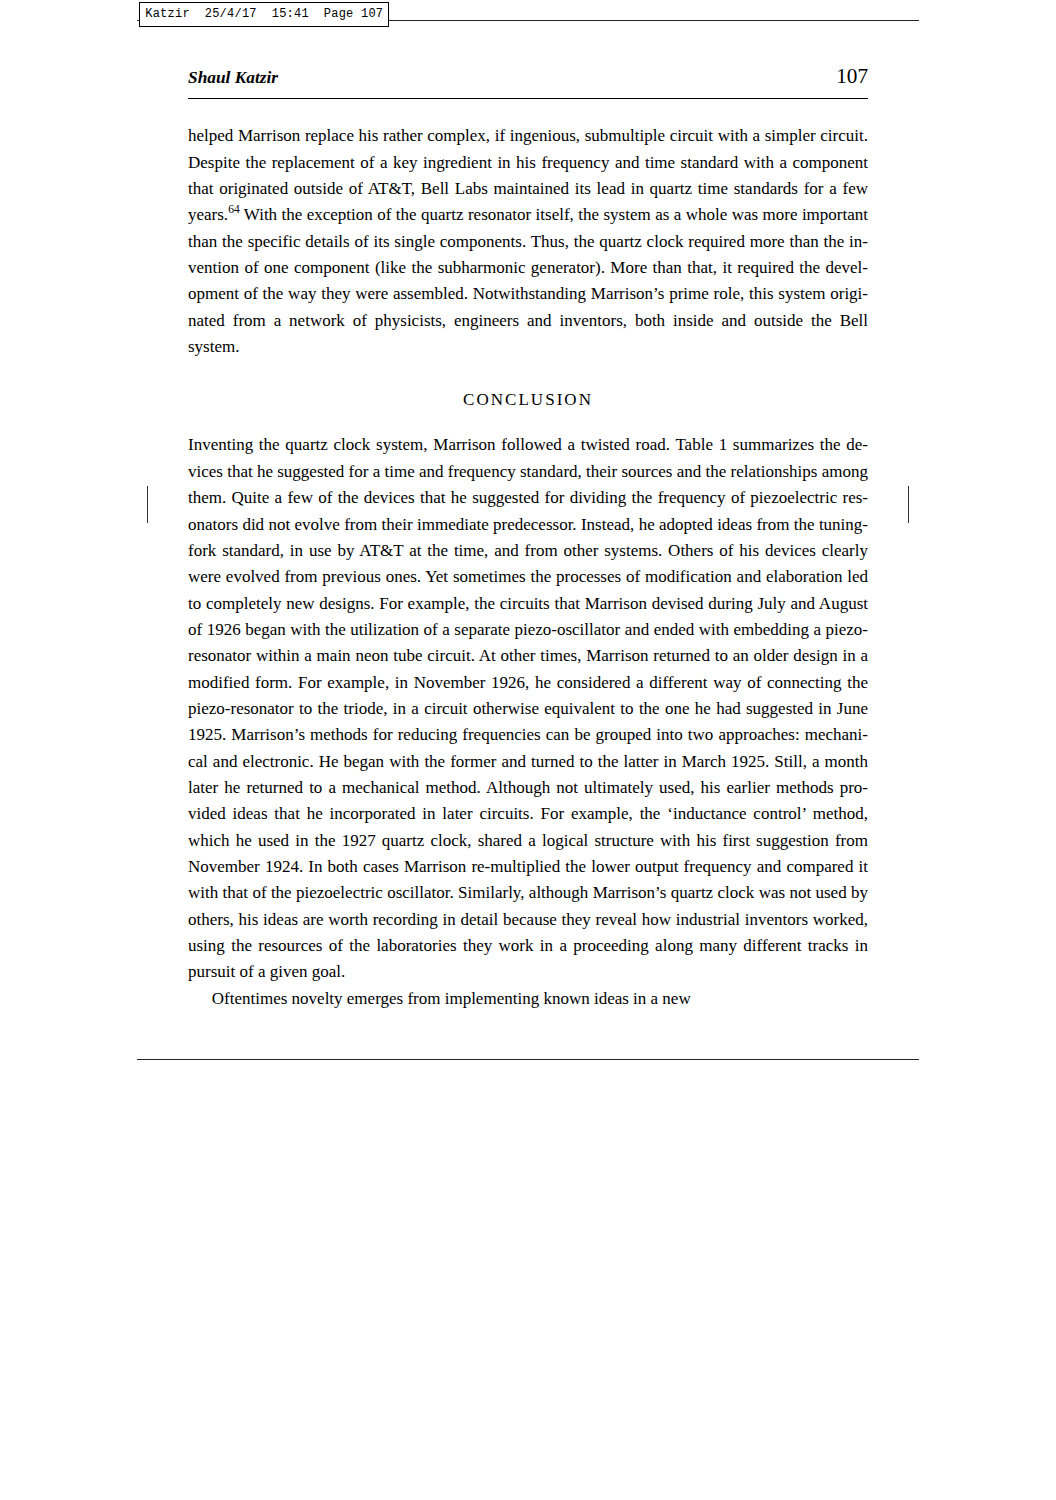Katzir 25/4/17 15:41 Page 107
Shaul Katzir 107
helped Marrison replace his rather complex, if ingenious, submultiple circuit with a simpler circuit. Despite the replacement of a key ingredient in his frequency and time standard with a component that originated outside of AT&T, Bell Labs maintained its lead in quartz time standards for a few years.64 With the exception of the quartz resonator itself, the system as a whole was more important than the specific details of its single components. Thus, the quartz clock required more than the invention of one component (like the subharmonic generator). More than that, it required the development of the way they were assembled. Notwithstanding Marrison’s prime role, this system originated from a network of physicists, engineers and inventors, both inside and outside the Bell system.
Conclusion
Inventing the quartz clock system, Marrison followed a twisted road. Table 1 summarizes the devices that he suggested for a time and frequency standard, their sources and the relationships among them. Quite a few of the devices that he suggested for dividing the frequency of piezoelectric resonators did not evolve from their immediate predecessor. Instead, he adopted ideas from the tuning-fork standard, in use by AT&T at the time, and from other systems. Others of his devices clearly were evolved from previous ones. Yet sometimes the processes of modification and elaboration led to completely new designs. For example, the circuits that Marrison devised during July and August of 1926 began with the utilization of a separate piezo-oscillator and ended with embedding a piezo-resonator within a main neon tube circuit. At other times, Marrison returned to an older design in a modified form. For example, in November 1926, he considered a different way of connecting the piezo-resonator to the triode, in a circuit otherwise equivalent to the one he had suggested in June 1925. Marrison’s methods for reducing frequencies can be grouped into two approaches: mechanical and electronic. He began with the former and turned to the latter in March 1925. Still, a month later he returned to a mechanical method. Although not ultimately used, his earlier methods provided ideas that he incorporated in later circuits. For example, the ‘inductance control’ method, which he used in the 1927 quartz clock, shared a logical structure with his first suggestion from November 1924. In both cases Marrison re-multiplied the lower output frequency and compared it with that of the piezoelectric oscillator. Similarly, although Marrison’s quartz clock was not used by others, his ideas are worth recording in detail because they reveal how industrial inventors worked, using the resources of the laboratories they work in a proceeding along many different tracks in pursuit of a given goal.
Oftentimes novelty emerges from implementing known ideas in a new